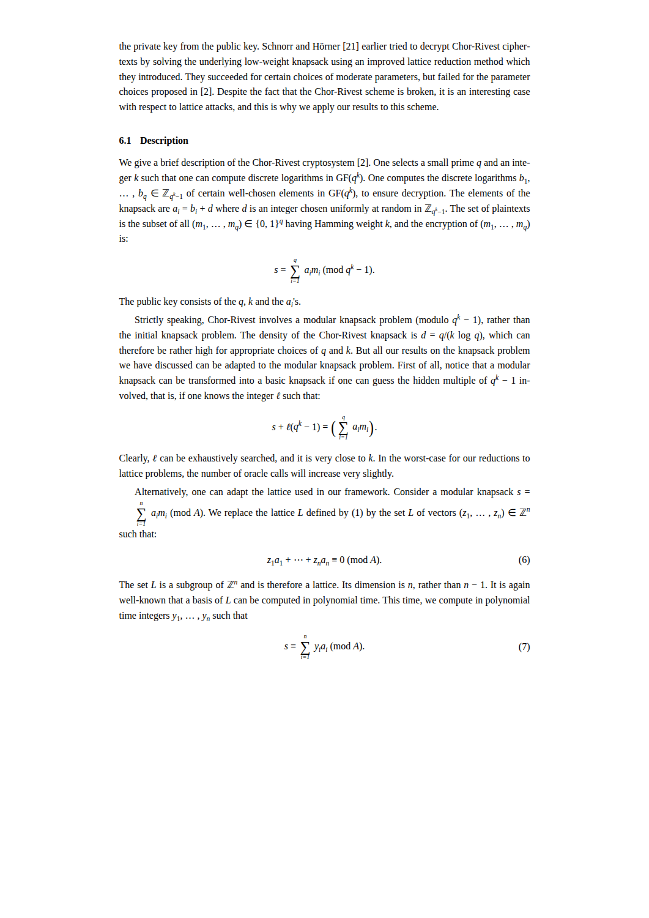the private key from the public key. Schnorr and Hörner [21] earlier tried to decrypt Chor-Rivest ciphertexts by solving the underlying low-weight knapsack using an improved lattice reduction method which they introduced. They succeeded for certain choices of moderate parameters, but failed for the parameter choices proposed in [2]. Despite the fact that the Chor-Rivest scheme is broken, it is an interesting case with respect to lattice attacks, and this is why we apply our results to this scheme.
6.1 Description
We give a brief description of the Chor-Rivest cryptosystem [2]. One selects a small prime q and an integer k such that one can compute discrete logarithms in GF(qk). One computes the discrete logarithms b1, … , bq ∈ ℤqk−1 of certain well-chosen elements in GF(qk), to ensure decryption. The elements of the knapsack are ai = bi + d where d is an integer chosen uniformly at random in ℤqk−1. The set of plaintexts is the subset of all (m1, … , mq) ∈ {0, 1}q having Hamming weight k, and the encryption of (m1, … , mq) is:
s = q∑i=1 aimi (mod qk − 1).
The public key consists of the q, k and the ai's.
Strictly speaking, Chor-Rivest involves a modular knapsack problem (modulo qk − 1), rather than the initial knapsack problem. The density of the Chor-Rivest knapsack is d = q/(k log q), which can therefore be rather high for appropriate choices of q and k. But all our results on the knapsack problem we have discussed can be adapted to the modular knapsack problem. First of all, notice that a modular knapsack can be transformed into a basic knapsack if one can guess the hidden multiple of qk − 1 involved, that is, if one knows the integer ℓ such that:
s + ℓ(qk − 1) = (q∑i=1 aimi).
Clearly, ℓ can be exhaustively searched, and it is very close to k. In the worst-case for our reductions to lattice problems, the number of oracle calls will increase very slightly.
Alternatively, one can adapt the lattice used in our framework. Consider a modular knapsack s = n∑i=1 aimi (mod A). We replace the lattice L defined by (1) by the set L of vectors (z1, … , zn) ∈ ℤn such that:
z1a1 + ⋯ + znan ≡ 0 (mod A). (6)
The set L is a subgroup of ℤn and is therefore a lattice. Its dimension is n, rather than n − 1. It is again well-known that a basis of L can be computed in polynomial time. This time, we compute in polynomial time integers y1, … , yn such that
s ≡ n∑i=1 yiai (mod A). (7)